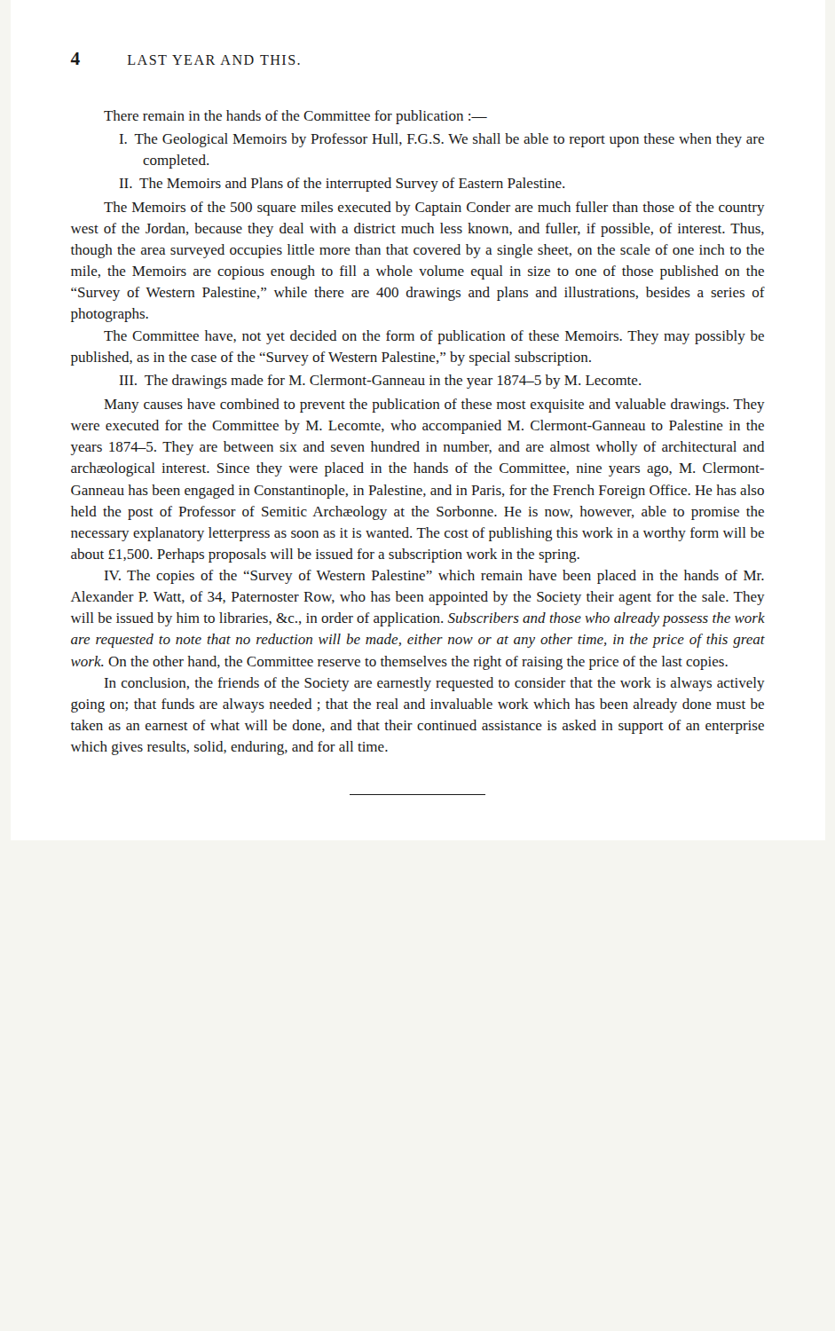4 Last Year and This.
There remain in the hands of the Committee for publication :—
I. The Geological Memoirs by Professor Hull, F.G.S. We shall be able to report upon these when they are completed.
II. The Memoirs and Plans of the interrupted Survey of Eastern Palestine.
The Memoirs of the 500 square miles executed by Captain Conder are much fuller than those of the country west of the Jordan, because they deal with a district much less known, and fuller, if possible, of interest. Thus, though the area surveyed occupies little more than that covered by a single sheet, on the scale of one inch to the mile, the Memoirs are copious enough to fill a whole volume equal in size to one of those published on the “Survey of Western Palestine,” while there are 400 drawings and plans and illustrations, besides a series of photographs.
The Committee have, not yet decided on the form of publication of these Memoirs. They may possibly be published, as in the case of the “Survey of Western Palestine,” by special subscription.
III. The drawings made for M. Clermont-Ganneau in the year 1874–5 by M. Lecomte.
Many causes have combined to prevent the publication of these most exquisite and valuable drawings. They were executed for the Committee by M. Lecomte, who accompanied M. Clermont-Ganneau to Palestine in the years 1874–5. They are between six and seven hundred in number, and are almost wholly of architectural and archæological interest. Since they were placed in the hands of the Committee, nine years ago, M. Clermont-Ganneau has been engaged in Constantinople, in Palestine, and in Paris, for the French Foreign Office. He has also held the post of Professor of Semitic Archæology at the Sorbonne. He is now, however, able to promise the necessary explanatory letterpress as soon as it is wanted. The cost of publishing this work in a worthy form will be about £1,500. Perhaps proposals will be issued for a subscription work in the spring.
IV. The copies of the “Survey of Western Palestine” which remain have been placed in the hands of Mr. Alexander P. Watt, of 34, Paternoster Row, who has been appointed by the Society their agent for the sale. They will be issued by him to libraries, &c., in order of application. Subscribers and those who already possess the work are requested to note that no reduction will be made, either now or at any other time, in the price of this great work. On the other hand, the Committee reserve to themselves the right of raising the price of the last copies.
In conclusion, the friends of the Society are earnestly requested to consider that the work is always actively going on; that funds are always needed ; that the real and invaluable work which has been already done must be taken as an earnest of what will be done, and that their continued assistance is asked in support of an enterprise which gives results, solid, enduring, and for all time.